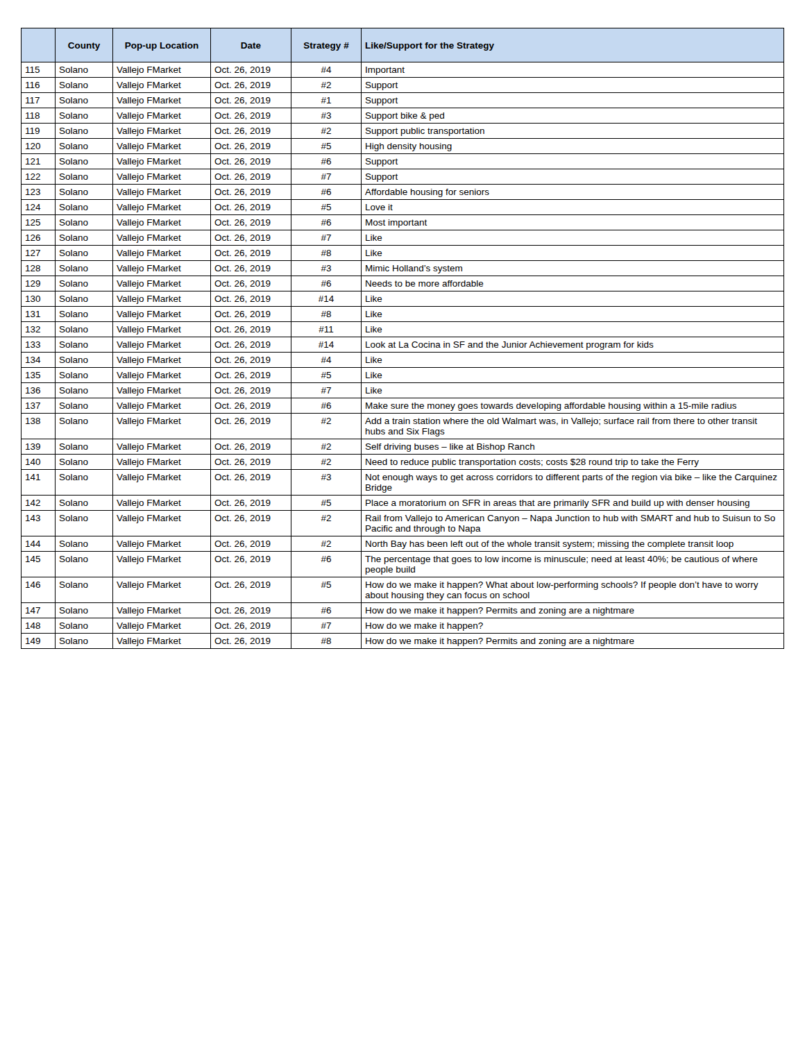| | County | Pop-up Location | Date | Strategy # | Like/Support for the Strategy |
| --- | --- | --- | --- | --- | --- |
| 115 | Solano | Vallejo FMarket | Oct. 26, 2019 | #4 | Important |
| 116 | Solano | Vallejo FMarket | Oct. 26, 2019 | #2 | Support |
| 117 | Solano | Vallejo FMarket | Oct. 26, 2019 | #1 | Support |
| 118 | Solano | Vallejo FMarket | Oct. 26, 2019 | #3 | Support bike & ped |
| 119 | Solano | Vallejo FMarket | Oct. 26, 2019 | #2 | Support public transportation |
| 120 | Solano | Vallejo FMarket | Oct. 26, 2019 | #5 | High density housing |
| 121 | Solano | Vallejo FMarket | Oct. 26, 2019 | #6 | Support |
| 122 | Solano | Vallejo FMarket | Oct. 26, 2019 | #7 | Support |
| 123 | Solano | Vallejo FMarket | Oct. 26, 2019 | #6 | Affordable housing for seniors |
| 124 | Solano | Vallejo FMarket | Oct. 26, 2019 | #5 | Love it |
| 125 | Solano | Vallejo FMarket | Oct. 26, 2019 | #6 | Most important |
| 126 | Solano | Vallejo FMarket | Oct. 26, 2019 | #7 | Like |
| 127 | Solano | Vallejo FMarket | Oct. 26, 2019 | #8 | Like |
| 128 | Solano | Vallejo FMarket | Oct. 26, 2019 | #3 | Mimic Holland’s system |
| 129 | Solano | Vallejo FMarket | Oct. 26, 2019 | #6 | Needs to be more affordable |
| 130 | Solano | Vallejo FMarket | Oct. 26, 2019 | #14 | Like |
| 131 | Solano | Vallejo FMarket | Oct. 26, 2019 | #8 | Like |
| 132 | Solano | Vallejo FMarket | Oct. 26, 2019 | #11 | Like |
| 133 | Solano | Vallejo FMarket | Oct. 26, 2019 | #14 | Look at La Cocina in SF and the Junior Achievement program for kids |
| 134 | Solano | Vallejo FMarket | Oct. 26, 2019 | #4 | Like |
| 135 | Solano | Vallejo FMarket | Oct. 26, 2019 | #5 | Like |
| 136 | Solano | Vallejo FMarket | Oct. 26, 2019 | #7 | Like |
| 137 | Solano | Vallejo FMarket | Oct. 26, 2019 | #6 | Make sure the money goes towards developing affordable housing within a 15-mile radius |
| 138 | Solano | Vallejo FMarket | Oct. 26, 2019 | #2 | Add a train station where the old Walmart was, in Vallejo; surface rail from there to other transit hubs and Six Flags |
| 139 | Solano | Vallejo FMarket | Oct. 26, 2019 | #2 | Self driving buses – like at Bishop Ranch |
| 140 | Solano | Vallejo FMarket | Oct. 26, 2019 | #2 | Need to reduce public transportation costs; costs $28 round trip to take the Ferry |
| 141 | Solano | Vallejo FMarket | Oct. 26, 2019 | #3 | Not enough ways to get across corridors to different parts of the region via bike – like the Carquinez Bridge |
| 142 | Solano | Vallejo FMarket | Oct. 26, 2019 | #5 | Place a moratorium on SFR in areas that are primarily SFR and build up with denser housing |
| 143 | Solano | Vallejo FMarket | Oct. 26, 2019 | #2 | Rail from Vallejo to American Canyon – Napa Junction to hub with SMART and hub to Suisun to So Pacific and through to Napa |
| 144 | Solano | Vallejo FMarket | Oct. 26, 2019 | #2 | North Bay has been left out of the whole transit system; missing the complete transit loop |
| 145 | Solano | Vallejo FMarket | Oct. 26, 2019 | #6 | The percentage that goes to low income is minuscule; need at least 40%; be cautious of where people build |
| 146 | Solano | Vallejo FMarket | Oct. 26, 2019 | #5 | How do we make it happen? What about low-performing schools? If people don’t have to worry about housing they can focus on school |
| 147 | Solano | Vallejo FMarket | Oct. 26, 2019 | #6 | How do we make it happen? Permits and zoning are a nightmare |
| 148 | Solano | Vallejo FMarket | Oct. 26, 2019 | #7 | How do we make it happen? |
| 149 | Solano | Vallejo FMarket | Oct. 26, 2019 | #8 | How do we make it happen? Permits and zoning are a nightmare |